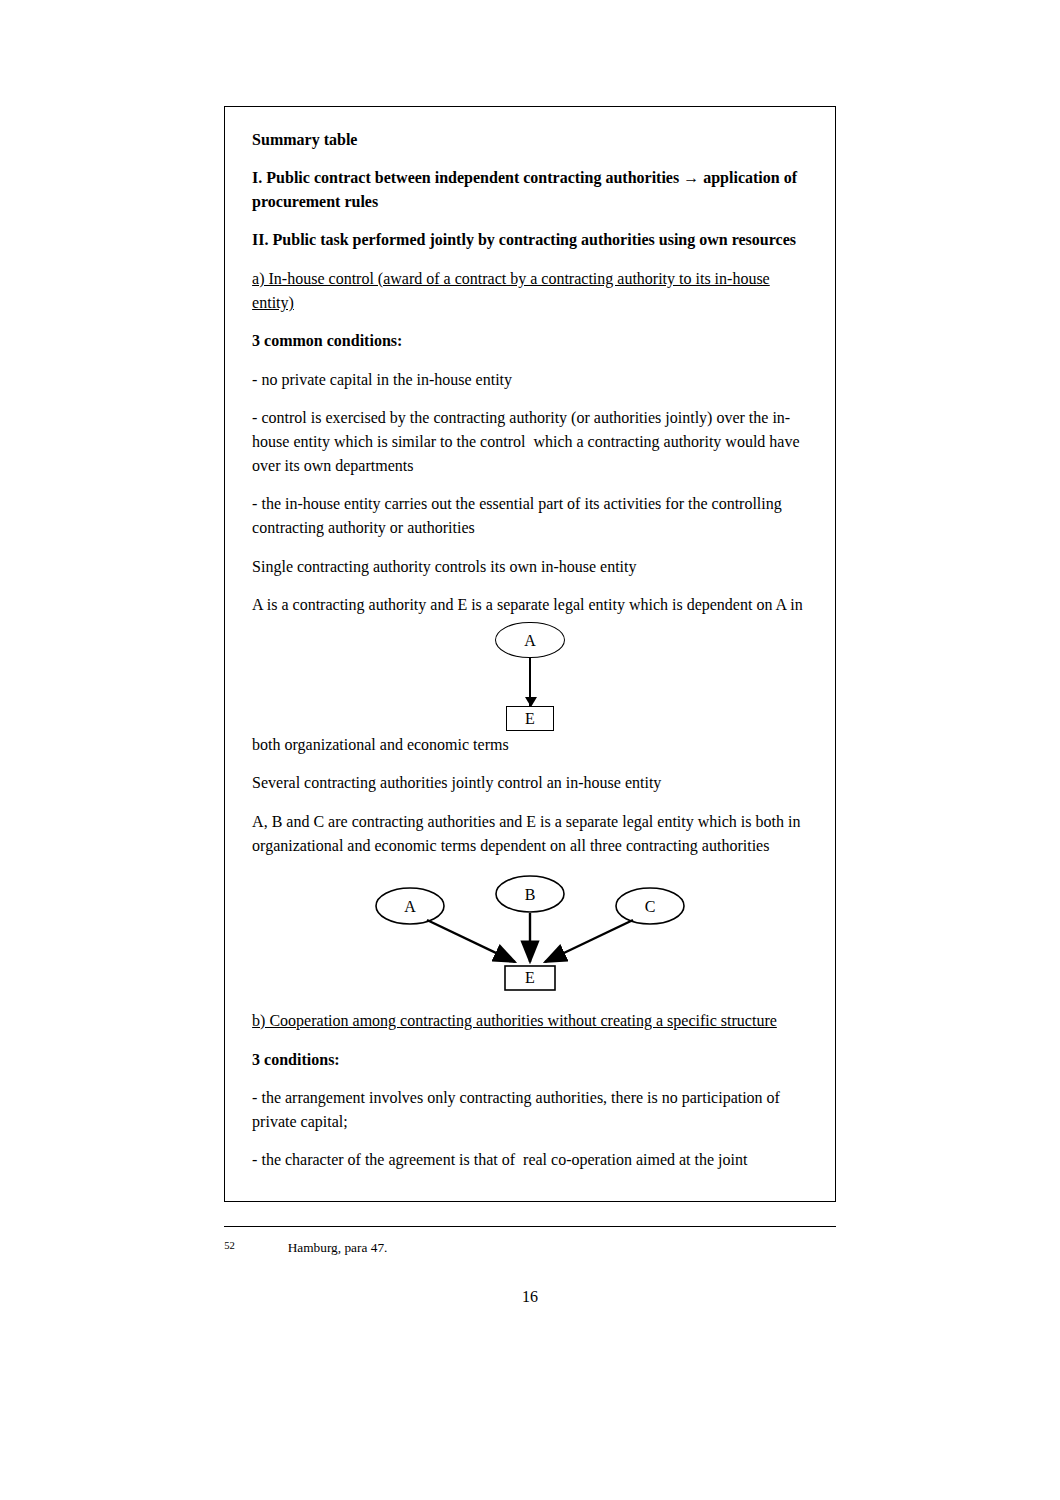Summary table
I. Public contract between independent contracting authorities application of procurement rules
II. Public task performed jointly by contracting authorities using own resources
a) In-house control (award of a contract by a contracting authority to its in-house entity)
3 common conditions:
- no private capital in the in-house entity
- control is exercised by the contracting authority (or authorities jointly) over the in-house entity which is similar to the control which a contracting authority would have over its own departments
- the in-house entity carries out the essential part of its activities for the controlling contracting authority or authorities
Single contracting authority controls its own in-house entity
A is a contracting authority and E is a separate legal entity which is dependent on A in
A
E
both organizational and economic terms
Several contracting authorities jointly control an in-house entity
A, B and C are contracting authorities and E is a separate legal entity which is both in organizational and economic terms dependent on all three contracting authorities
A B C E
b) Cooperation among contracting authorities without creating a specific structure
3 conditions:
- the arrangement involves only contracting authorities, there is no participation of private capital;
- the character of the agreement is that of real co-operation aimed at the joint
52 Hamburg, para 47.
16